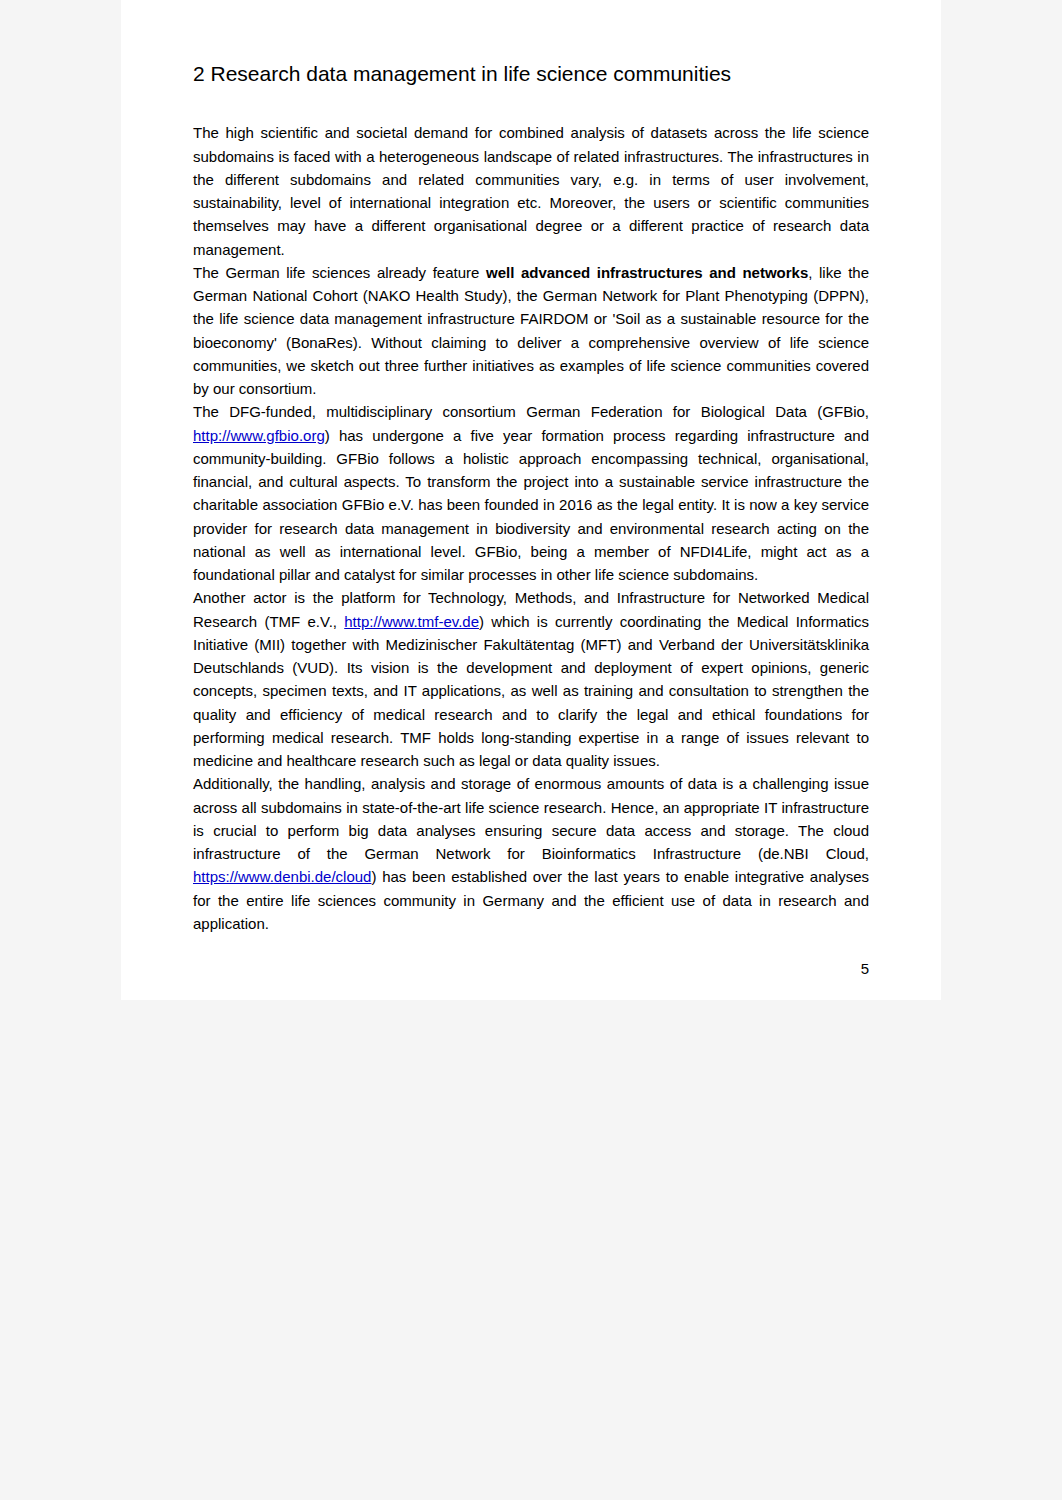2 Research data management in life science communities
The high scientific and societal demand for combined analysis of datasets across the life science subdomains is faced with a heterogeneous landscape of related infrastructures. The infrastructures in the different subdomains and related communities vary, e.g. in terms of user involvement, sustainability, level of international integration etc. Moreover, the users or scientific communities themselves may have a different organisational degree or a different practice of research data management.
The German life sciences already feature well advanced infrastructures and networks, like the German National Cohort (NAKO Health Study), the German Network for Plant Phenotyping (DPPN), the life science data management infrastructure FAIRDOM or 'Soil as a sustainable resource for the bioeconomy' (BonaRes). Without claiming to deliver a comprehensive overview of life science communities, we sketch out three further initiatives as examples of life science communities covered by our consortium.
The DFG-funded, multidisciplinary consortium German Federation for Biological Data (GFBio, http://www.gfbio.org) has undergone a five year formation process regarding infrastructure and community-building. GFBio follows a holistic approach encompassing technical, organisational, financial, and cultural aspects. To transform the project into a sustainable service infrastructure the charitable association GFBio e.V. has been founded in 2016 as the legal entity. It is now a key service provider for research data management in biodiversity and environmental research acting on the national as well as international level. GFBio, being a member of NFDI4Life, might act as a foundational pillar and catalyst for similar processes in other life science subdomains.
Another actor is the platform for Technology, Methods, and Infrastructure for Networked Medical Research (TMF e.V., http://www.tmf-ev.de) which is currently coordinating the Medical Informatics Initiative (MII) together with Medizinischer Fakultätentag (MFT) and Verband der Universitätsklinika Deutschlands (VUD). Its vision is the development and deployment of expert opinions, generic concepts, specimen texts, and IT applications, as well as training and consultation to strengthen the quality and efficiency of medical research and to clarify the legal and ethical foundations for performing medical research. TMF holds long-standing expertise in a range of issues relevant to medicine and healthcare research such as legal or data quality issues.
Additionally, the handling, analysis and storage of enormous amounts of data is a challenging issue across all subdomains in state-of-the-art life science research. Hence, an appropriate IT infrastructure is crucial to perform big data analyses ensuring secure data access and storage. The cloud infrastructure of the German Network for Bioinformatics Infrastructure (de.NBI Cloud, https://www.denbi.de/cloud) has been established over the last years to enable integrative analyses for the entire life sciences community in Germany and the efficient use of data in research and application.
5